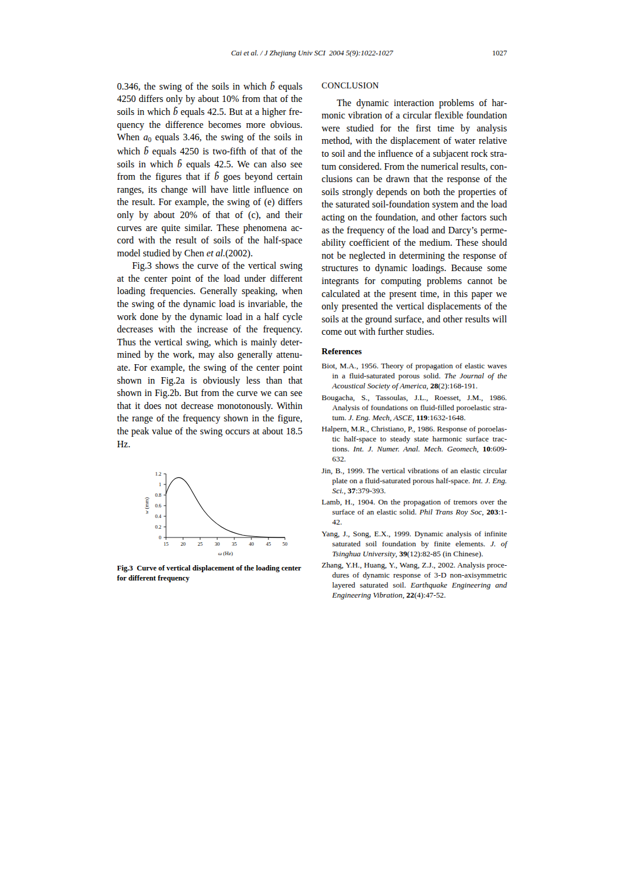Cai et al. / J Zhejiang Univ SCI 2004 5(9):1022-1027
1027
0.346, the swing of the soils in which b̃ equals 4250 differs only by about 10% from that of the soils in which b̃ equals 42.5. But at a higher frequency the difference becomes more obvious. When a0 equals 3.46, the swing of the soils in which b̃ equals 4250 is two-fifth of that of the soils in which b̃ equals 42.5. We can also see from the figures that if b̃ goes beyond certain ranges, its change will have little influence on the result. For example, the swing of (e) differs only by about 20% of that of (c), and their curves are quite similar. These phenomena accord with the result of soils of the half-space model studied by Chen et al.(2002).
Fig.3 shows the curve of the vertical swing at the center point of the load under different loading frequencies. Generally speaking, when the swing of the dynamic load is invariable, the work done by the dynamic load in a half cycle decreases with the increase of the frequency. Thus the vertical swing, which is mainly determined by the work, may also generally attenuate. For example, the swing of the center point shown in Fig.2a is obviously less than that shown in Fig.2b. But from the curve we can see that it does not decrease monotonously. Within the range of the frequency shown in the figure, the peak value of the swing occurs at about 18.5 Hz.
0 0.2 0.4 0.6 0.8 1 1.2 15 20 25 30 35 40 45 50 ω (Hz) w (mm)
Fig.3 Curve of vertical displacement of the loading center for different frequency
CONCLUSION
The dynamic interaction problems of harmonic vibration of a circular flexible foundation were studied for the first time by analysis method, with the displacement of water relative to soil and the influence of a subjacent rock stratum considered. From the numerical results, conclusions can be drawn that the response of the soils strongly depends on both the properties of the saturated soil-foundation system and the load acting on the foundation, and other factors such as the frequency of the load and Darcy’s permeability coefficient of the medium. These should not be neglected in determining the response of structures to dynamic loadings. Because some integrants for computing problems cannot be calculated at the present time, in this paper we only presented the vertical displacements of the soils at the ground surface, and other results will come out with further studies.
References
Biot, M.A., 1956. Theory of propagation of elastic waves in a fluid-saturated porous solid. The Journal of the Acoustical Society of America, 28(2):168-191.
Bougacha, S., Tassoulas, J.L., Roesset, J.M., 1986. Analysis of foundations on fluid-filled poroelastic stratum. J. Eng. Mech, ASCE, 119:1632-1648.
Halpern, M.R., Christiano, P., 1986. Response of poroelastic half-space to steady state harmonic surface tractions. Int. J. Numer. Anal. Mech. Geomech, 10:609-632.
Jin, B., 1999. The vertical vibrations of an elastic circular plate on a fluid-saturated porous half-space. Int. J. Eng. Sci., 37:379-393.
Lamb, H., 1904. On the propagation of tremors over the surface of an elastic solid. Phil Trans Roy Soc, 203:1-42.
Yang, J., Song, E.X., 1999. Dynamic analysis of infinite saturated soil foundation by finite elements. J. of Tsinghua University, 39(12):82-85 (in Chinese).
Zhang, Y.H., Huang, Y., Wang, Z.J., 2002. Analysis procedures of dynamic response of 3-D non-axisymmetric layered saturated soil. Earthquake Engineering and Engineering Vibration, 22(4):47-52.